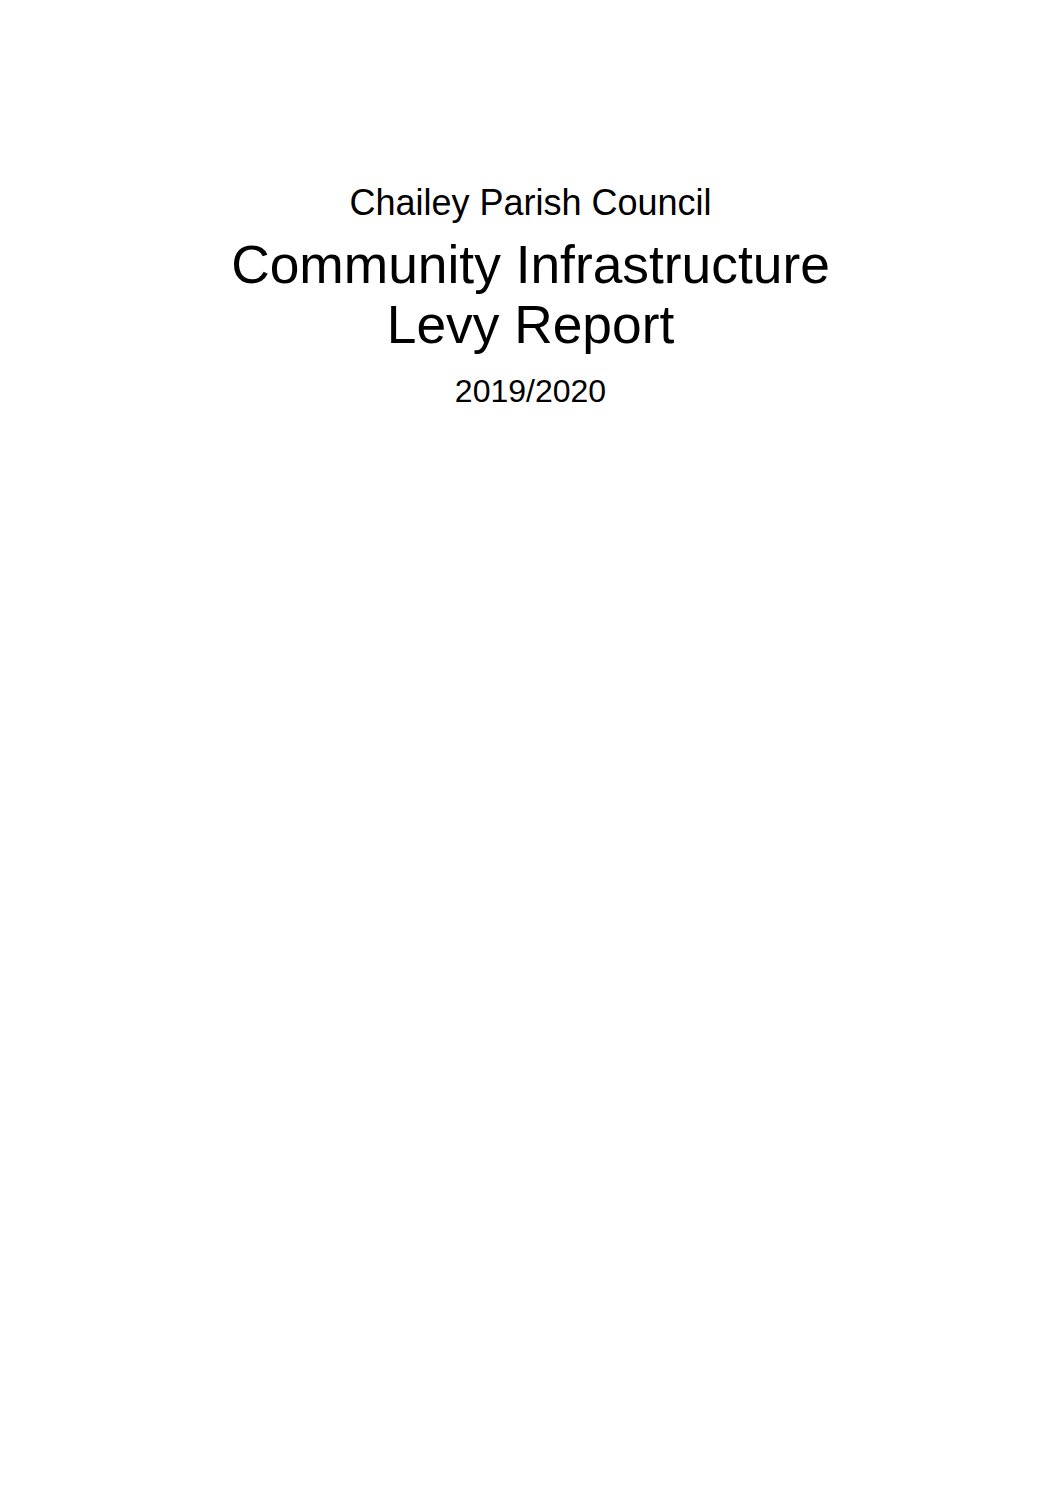Chailey Parish Council
Community Infrastructure Levy Report
2019/2020